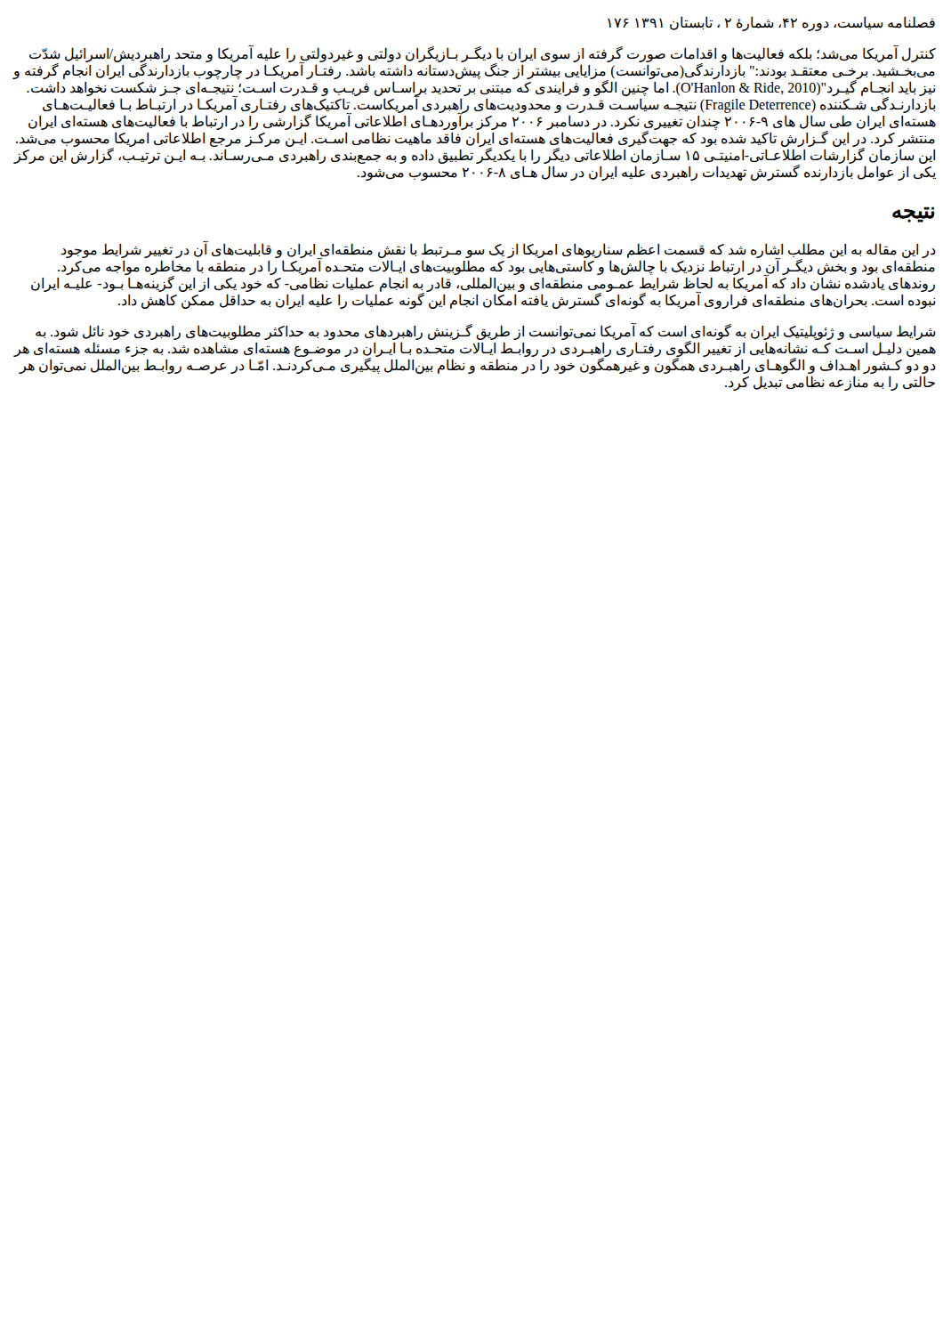فصلنامه سیاست، دوره ۴۲، شمارهٔ ۲ ، تابستان ۱۳۹۱ ۱۷۶
کنترل آمریکا می‌شد؛ بلکه فعالیت‌ها و اقدامات صورت گرفته از سوی ایران با دیگـر بـازیگران دولتی و غیردولتی را علیه آمریکا و متحد راهبردیش/اسرائیل شدّت می‌بخـشید. برخـی معتقـد بودند:" بازدارندگی(می‌توانست) مزایایی بیشتر از جنگ پیش‌دستانه داشته باشد. رفتـار آمریکـا در چارچوب بازدارندگی ایران انجام گرفته و نیز باید انجـام گیـرد"(O'Hanlon & Ride, 2010). اما چنین الگو و فرایندی که مبتنی بر تحدید براسـاس فریـب و قـدرت اسـت؛ نتیجـه‌ای جـز شکست نخواهد داشت. بازدارنـدگی شـکننده (Fragile Deterrence) نتیجـه سیاسـت قـدرت و محدودیت‌های راهبردی آمریکاست. تاکتیک‌های رفتـاری آمریکـا در ارتبـاط بـا فعالیـت‌هـای هسته‌ای ایران طی سال های ۹-۲۰۰۶ چندان تغییری نکرد. در دسامبر ۲۰۰۶ مرکز برآوردهـای اطلاعاتی آمریکا گزارشی را در ارتباط با فعالیت‌های هسته‌ای ایران منتشر کرد. در این گـزارش تاکید شده بود که جهت‌گیری فعالیت‌های هسته‌ای ایران فاقد ماهیت نظامی اسـت. ایـن مرکـز مرجع اطلاعاتی امریکا محسوب می‌شد. این سازمان گزارشات اطلاعـاتی-امنیتـی ۱۵ سـازمان اطلاعاتی دیگر را با یکدیگر تطبیق داده و به جمع‌بندی راهبردی مـی‌رسـاند. بـه ایـن ترتیـب، گزارش این مرکز یکی از عوامل بازدارنده گسترش تهدیدات راهبردی علیه ایران در سال هـای ۸-۲۰۰۶ محسوب می‌شود.
نتیجه
در این مقاله به این مطلب اشاره شد که قسمت اعظم سناریوهای امریکا از یک سو مـرتبط با نقش منطقه‌ای ایران و قابلیت‌های آن در تغییر شرایط موجود منطقه‌ای بود و بخش دیگـر آن در ارتباط نزدیک با چالش‌ها و کاستی‌هایی بود که مطلوبیت‌های ایـالات متحـده آمریکـا را در منطقه با مخاطره مواجه می‌کرد. روندهای یادشده نشان داد که آمریکا به لحاظ شرایط عمـومی منطقه‌ای و بین‌المللی، قادر به انجام عملیات نظامی- که خود یکی از این گزینه‌هـا بـود- علیـه ایران نبوده است. بحران‌های منطقه‌ای فراروی آمریکا به گونه‌ای گسترش یافته امکان انجام این گونه عملیات را علیه ایران به حداقل ممکن کاهش داد.
شرایط سیاسی و ژئوپلیتیک ایران به گونه‌ای است که آمریکا نمی‌توانست از طریق گـزینش راهبردهای محدود به حداکثر مطلوبیت‌های راهبردی خود نائل شود. به همین دلیـل اسـت کـه نشانه‌هایی از تغییر الگوی رفتـاری راهبـردی در روابـط ایـالات متحـده بـا ایـران در موضـوع هسته‌ای مشاهده شد. به جزء مسئله هسته‌ای هر دو دو کـشور اهـداف و الگوهـای راهبـردی همگون و غیرهمگون خود را در منطقه و نظام بین‌الملل پیگیری مـی‌کردنـد. امّـا در عرصـه روابـط بین‌الملل نمی‌توان هر حالتی را به منازعه نظامی تبدیل کرد.